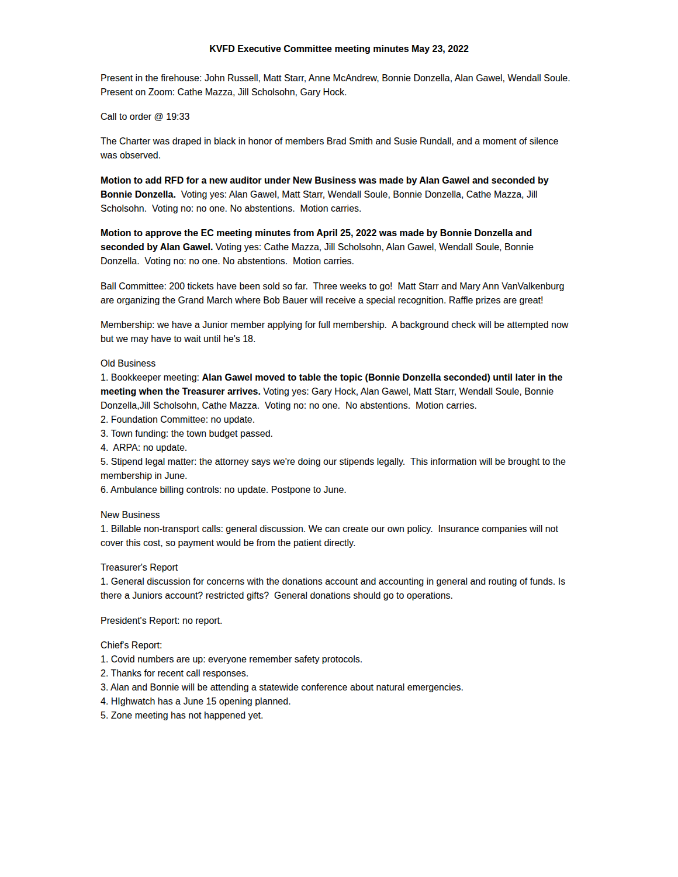KVFD Executive Committee meeting minutes May 23, 2022
Present in the firehouse: John Russell, Matt Starr, Anne McAndrew, Bonnie Donzella, Alan Gawel, Wendall Soule. Present on Zoom: Cathe Mazza, Jill Scholsohn, Gary Hock.
Call to order @ 19:33
The Charter was draped in black in honor of members Brad Smith and Susie Rundall, and a moment of silence was observed.
Motion to add RFD for a new auditor under New Business was made by Alan Gawel and seconded by Bonnie Donzella. Voting yes: Alan Gawel, Matt Starr, Wendall Soule, Bonnie Donzella, Cathe Mazza, Jill Scholsohn. Voting no: no one. No abstentions. Motion carries.
Motion to approve the EC meeting minutes from April 25, 2022 was made by Bonnie Donzella and seconded by Alan Gawel. Voting yes: Cathe Mazza, Jill Scholsohn, Alan Gawel, Wendall Soule, Bonnie Donzella. Voting no: no one. No abstentions. Motion carries.
Ball Committee: 200 tickets have been sold so far. Three weeks to go! Matt Starr and Mary Ann VanValkenburg are organizing the Grand March where Bob Bauer will receive a special recognition. Raffle prizes are great!
Membership: we have a Junior member applying for full membership. A background check will be attempted now but we may have to wait until he's 18.
Old Business
1. Bookkeeper meeting: Alan Gawel moved to table the topic (Bonnie Donzella seconded) until later in the meeting when the Treasurer arrives. Voting yes: Gary Hock, Alan Gawel, Matt Starr, Wendall Soule, Bonnie Donzella,Jill Scholsohn, Cathe Mazza. Voting no: no one. No abstentions. Motion carries.
2. Foundation Committee: no update.
3. Town funding: the town budget passed.
4. ARPA: no update.
5. Stipend legal matter: the attorney says we're doing our stipends legally. This information will be brought to the membership in June.
6. Ambulance billing controls: no update. Postpone to June.
New Business
1. Billable non-transport calls: general discussion. We can create our own policy. Insurance companies will not cover this cost, so payment would be from the patient directly.
Treasurer's Report
1. General discussion for concerns with the donations account and accounting in general and routing of funds. Is there a Juniors account? restricted gifts? General donations should go to operations.
President's Report: no report.
Chief's Report:
1. Covid numbers are up: everyone remember safety protocols.
2. Thanks for recent call responses.
3. Alan and Bonnie will be attending a statewide conference about natural emergencies.
4. HIghwatch has a June 15 opening planned.
5. Zone meeting has not happened yet.